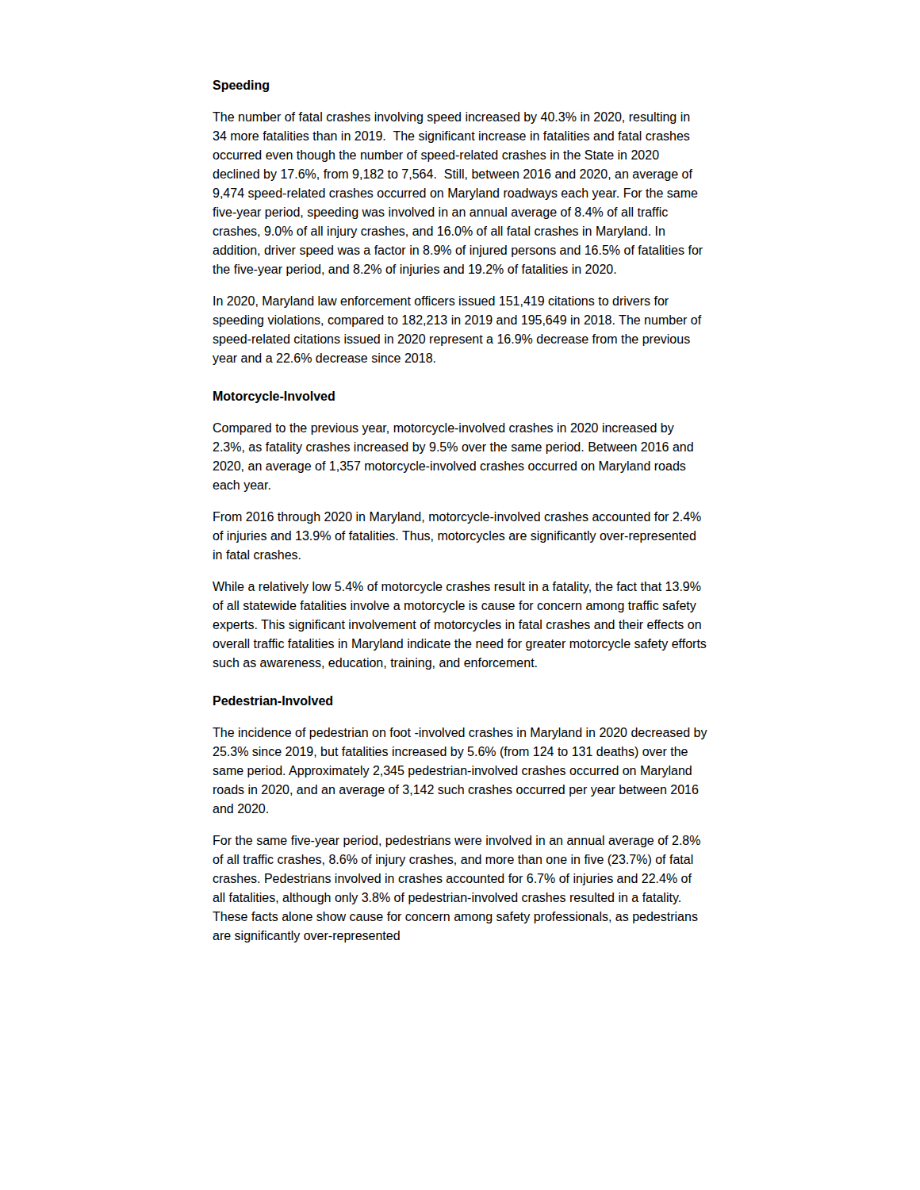Speeding
The number of fatal crashes involving speed increased by 40.3% in 2020, resulting in 34 more fatalities than in 2019. The significant increase in fatalities and fatal crashes occurred even though the number of speed-related crashes in the State in 2020 declined by 17.6%, from 9,182 to 7,564. Still, between 2016 and 2020, an average of 9,474 speed-related crashes occurred on Maryland roadways each year. For the same five-year period, speeding was involved in an annual average of 8.4% of all traffic crashes, 9.0% of all injury crashes, and 16.0% of all fatal crashes in Maryland. In addition, driver speed was a factor in 8.9% of injured persons and 16.5% of fatalities for the five-year period, and 8.2% of injuries and 19.2% of fatalities in 2020.
In 2020, Maryland law enforcement officers issued 151,419 citations to drivers for speeding violations, compared to 182,213 in 2019 and 195,649 in 2018. The number of speed-related citations issued in 2020 represent a 16.9% decrease from the previous year and a 22.6% decrease since 2018.
Motorcycle-Involved
Compared to the previous year, motorcycle-involved crashes in 2020 increased by 2.3%, as fatality crashes increased by 9.5% over the same period. Between 2016 and 2020, an average of 1,357 motorcycle-involved crashes occurred on Maryland roads each year.
From 2016 through 2020 in Maryland, motorcycle-involved crashes accounted for 2.4% of injuries and 13.9% of fatalities. Thus, motorcycles are significantly over-represented in fatal crashes.
While a relatively low 5.4% of motorcycle crashes result in a fatality, the fact that 13.9% of all statewide fatalities involve a motorcycle is cause for concern among traffic safety experts. This significant involvement of motorcycles in fatal crashes and their effects on overall traffic fatalities in Maryland indicate the need for greater motorcycle safety efforts such as awareness, education, training, and enforcement.
Pedestrian-Involved
The incidence of pedestrian on foot -involved crashes in Maryland in 2020 decreased by 25.3% since 2019, but fatalities increased by 5.6% (from 124 to 131 deaths) over the same period. Approximately 2,345 pedestrian-involved crashes occurred on Maryland roads in 2020, and an average of 3,142 such crashes occurred per year between 2016 and 2020.
For the same five-year period, pedestrians were involved in an annual average of 2.8% of all traffic crashes, 8.6% of injury crashes, and more than one in five (23.7%) of fatal crashes. Pedestrians involved in crashes accounted for 6.7% of injuries and 22.4% of all fatalities, although only 3.8% of pedestrian-involved crashes resulted in a fatality. These facts alone show cause for concern among safety professionals, as pedestrians are significantly over-represented